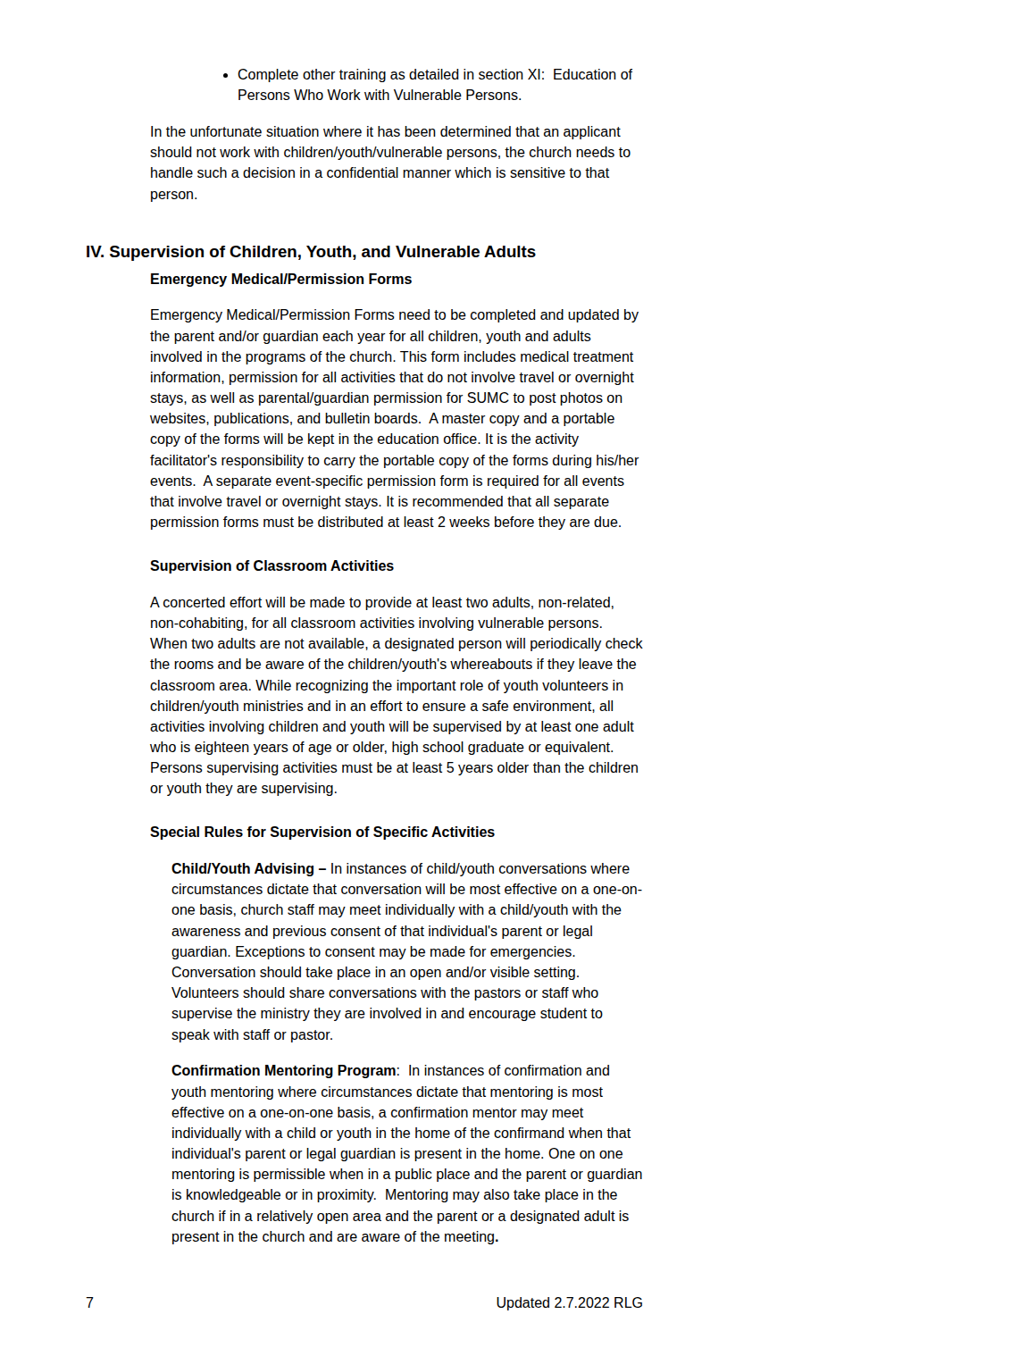Complete other training as detailed in section XI: Education of Persons Who Work with Vulnerable Persons.
In the unfortunate situation where it has been determined that an applicant should not work with children/youth/vulnerable persons, the church needs to handle such a decision in a confidential manner which is sensitive to that person.
IV. Supervision of Children, Youth, and Vulnerable Adults
Emergency Medical/Permission Forms
Emergency Medical/Permission Forms need to be completed and updated by the parent and/or guardian each year for all children, youth and adults involved in the programs of the church. This form includes medical treatment information, permission for all activities that do not involve travel or overnight stays, as well as parental/guardian permission for SUMC to post photos on websites, publications, and bulletin boards. A master copy and a portable copy of the forms will be kept in the education office. It is the activity facilitator's responsibility to carry the portable copy of the forms during his/her events. A separate event-specific permission form is required for all events that involve travel or overnight stays. It is recommended that all separate permission forms must be distributed at least 2 weeks before they are due.
Supervision of Classroom Activities
A concerted effort will be made to provide at least two adults, non-related, non-cohabiting, for all classroom activities involving vulnerable persons. When two adults are not available, a designated person will periodically check the rooms and be aware of the children/youth's whereabouts if they leave the classroom area. While recognizing the important role of youth volunteers in children/youth ministries and in an effort to ensure a safe environment, all activities involving children and youth will be supervised by at least one adult who is eighteen years of age or older, high school graduate or equivalent. Persons supervising activities must be at least 5 years older than the children or youth they are supervising.
Special Rules for Supervision of Specific Activities
Child/Youth Advising – In instances of child/youth conversations where circumstances dictate that conversation will be most effective on a one-on-one basis, church staff may meet individually with a child/youth with the awareness and previous consent of that individual's parent or legal guardian. Exceptions to consent may be made for emergencies. Conversation should take place in an open and/or visible setting. Volunteers should share conversations with the pastors or staff who supervise the ministry they are involved in and encourage student to speak with staff or pastor.
Confirmation Mentoring Program: In instances of confirmation and youth mentoring where circumstances dictate that mentoring is most effective on a one-on-one basis, a confirmation mentor may meet individually with a child or youth in the home of the confirmand when that individual's parent or legal guardian is present in the home. One on one mentoring is permissible when in a public place and the parent or guardian is knowledgeable or in proximity. Mentoring may also take place in the church if in a relatively open area and the parent or a designated adult is present in the church and are aware of the meeting.
7 Updated 2.7.2022 RLG